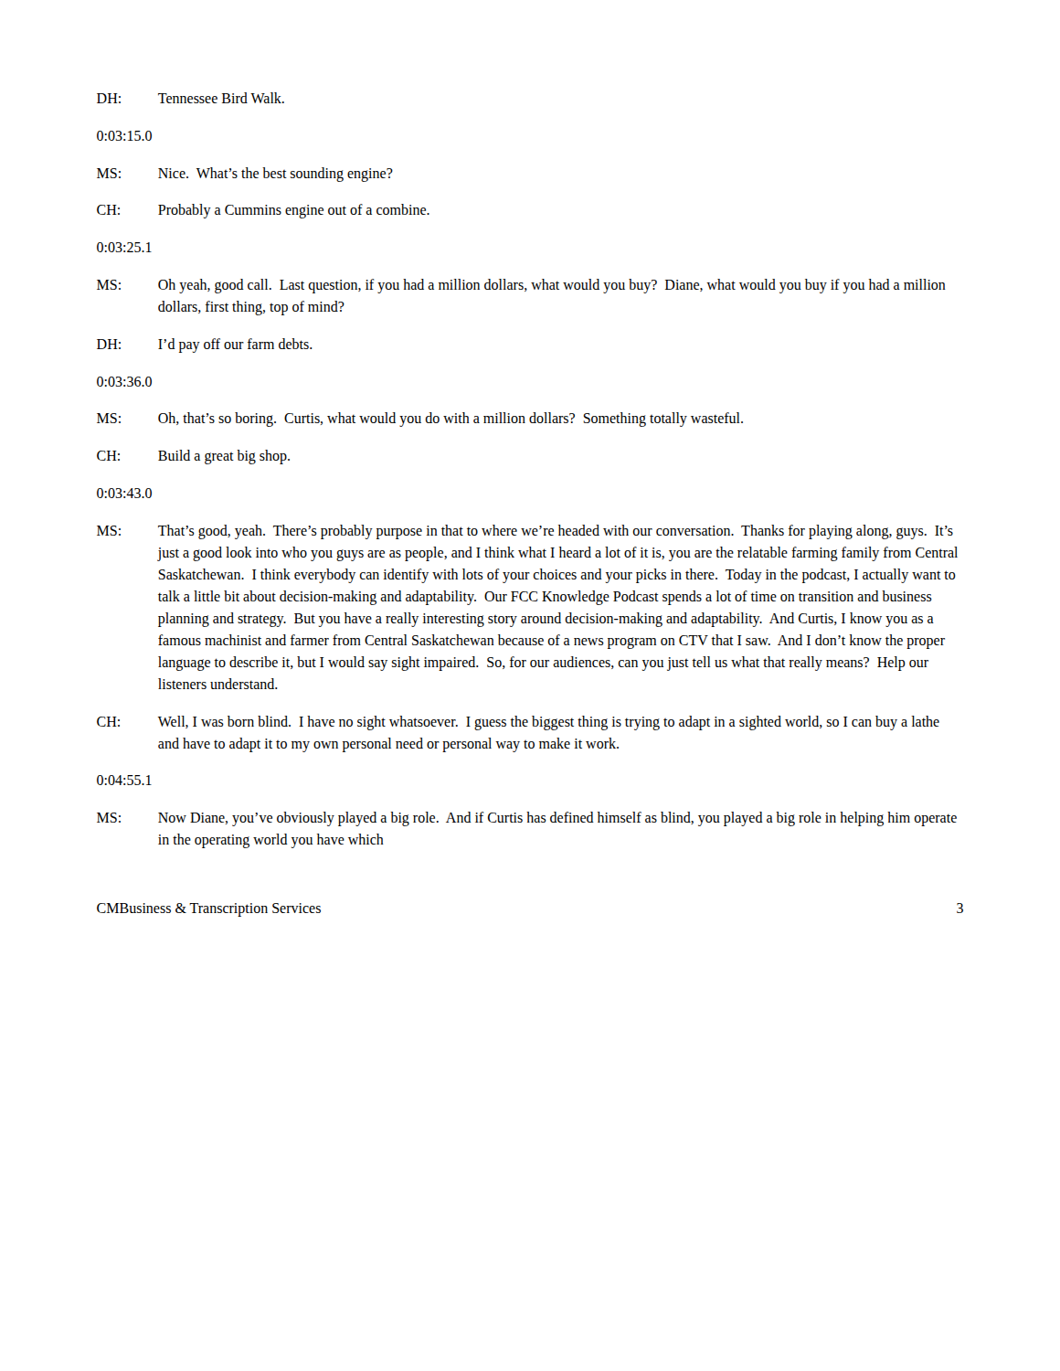DH:
Tennessee Bird Walk.
0:03:15.0
MS:
Nice. What’s the best sounding engine?
CH:
Probably a Cummins engine out of a combine.
0:03:25.1
MS:
Oh yeah, good call. Last question, if you had a million dollars, what would you buy? Diane, what would you buy if you had a million dollars, first thing, top of mind?
DH:
I’d pay off our farm debts.
0:03:36.0
MS:
Oh, that’s so boring. Curtis, what would you do with a million dollars? Something totally wasteful.
CH:
Build a great big shop.
0:03:43.0
MS:
That’s good, yeah. There’s probably purpose in that to where we’re headed with our conversation. Thanks for playing along, guys. It’s just a good look into who you guys are as people, and I think what I heard a lot of it is, you are the relatable farming family from Central Saskatchewan. I think everybody can identify with lots of your choices and your picks in there. Today in the podcast, I actually want to talk a little bit about decision-making and adaptability. Our FCC Knowledge Podcast spends a lot of time on transition and business planning and strategy. But you have a really interesting story around decision-making and adaptability. And Curtis, I know you as a famous machinist and farmer from Central Saskatchewan because of a news program on CTV that I saw. And I don’t know the proper language to describe it, but I would say sight impaired. So, for our audiences, can you just tell us what that really means? Help our listeners understand.
CH:
Well, I was born blind. I have no sight whatsoever. I guess the biggest thing is trying to adapt in a sighted world, so I can buy a lathe and have to adapt it to my own personal need or personal way to make it work.
0:04:55.1
MS:
Now Diane, you’ve obviously played a big role. And if Curtis has defined himself as blind, you played a big role in helping him operate in the operating world you have which
CMBusiness & Transcription Services 3